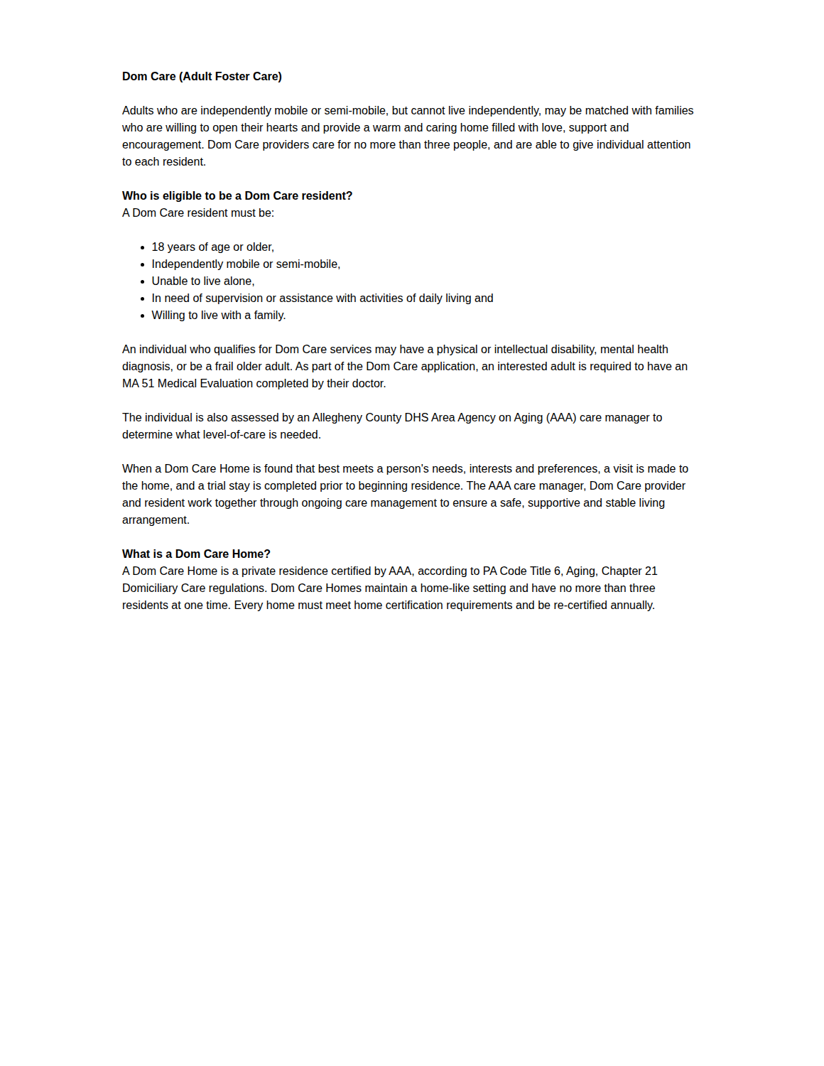Dom Care (Adult Foster Care)
Adults who are independently mobile or semi-mobile, but cannot live independently, may be matched with families who are willing to open their hearts and provide a warm and caring home filled with love, support and encouragement. Dom Care providers care for no more than three people, and are able to give individual attention to each resident.
Who is eligible to be a Dom Care resident?
A Dom Care resident must be:
18 years of age or older,
Independently mobile or semi-mobile,
Unable to live alone,
In need of supervision or assistance with activities of daily living and
Willing to live with a family.
An individual who qualifies for Dom Care services may have a physical or intellectual disability, mental health diagnosis, or be a frail older adult. As part of the Dom Care application, an interested adult is required to have an MA 51 Medical Evaluation completed by their doctor.
The individual is also assessed by an Allegheny County DHS Area Agency on Aging (AAA) care manager to determine what level-of-care is needed.
When a Dom Care Home is found that best meets a person's needs, interests and preferences, a visit is made to the home, and a trial stay is completed prior to beginning residence. The AAA care manager, Dom Care provider and resident work together through ongoing care management to ensure a safe, supportive and stable living arrangement.
What is a Dom Care Home?
A Dom Care Home is a private residence certified by AAA, according to PA Code Title 6, Aging, Chapter 21 Domiciliary Care regulations. Dom Care Homes maintain a home-like setting and have no more than three residents at one time. Every home must meet home certification requirements and be re-certified annually.